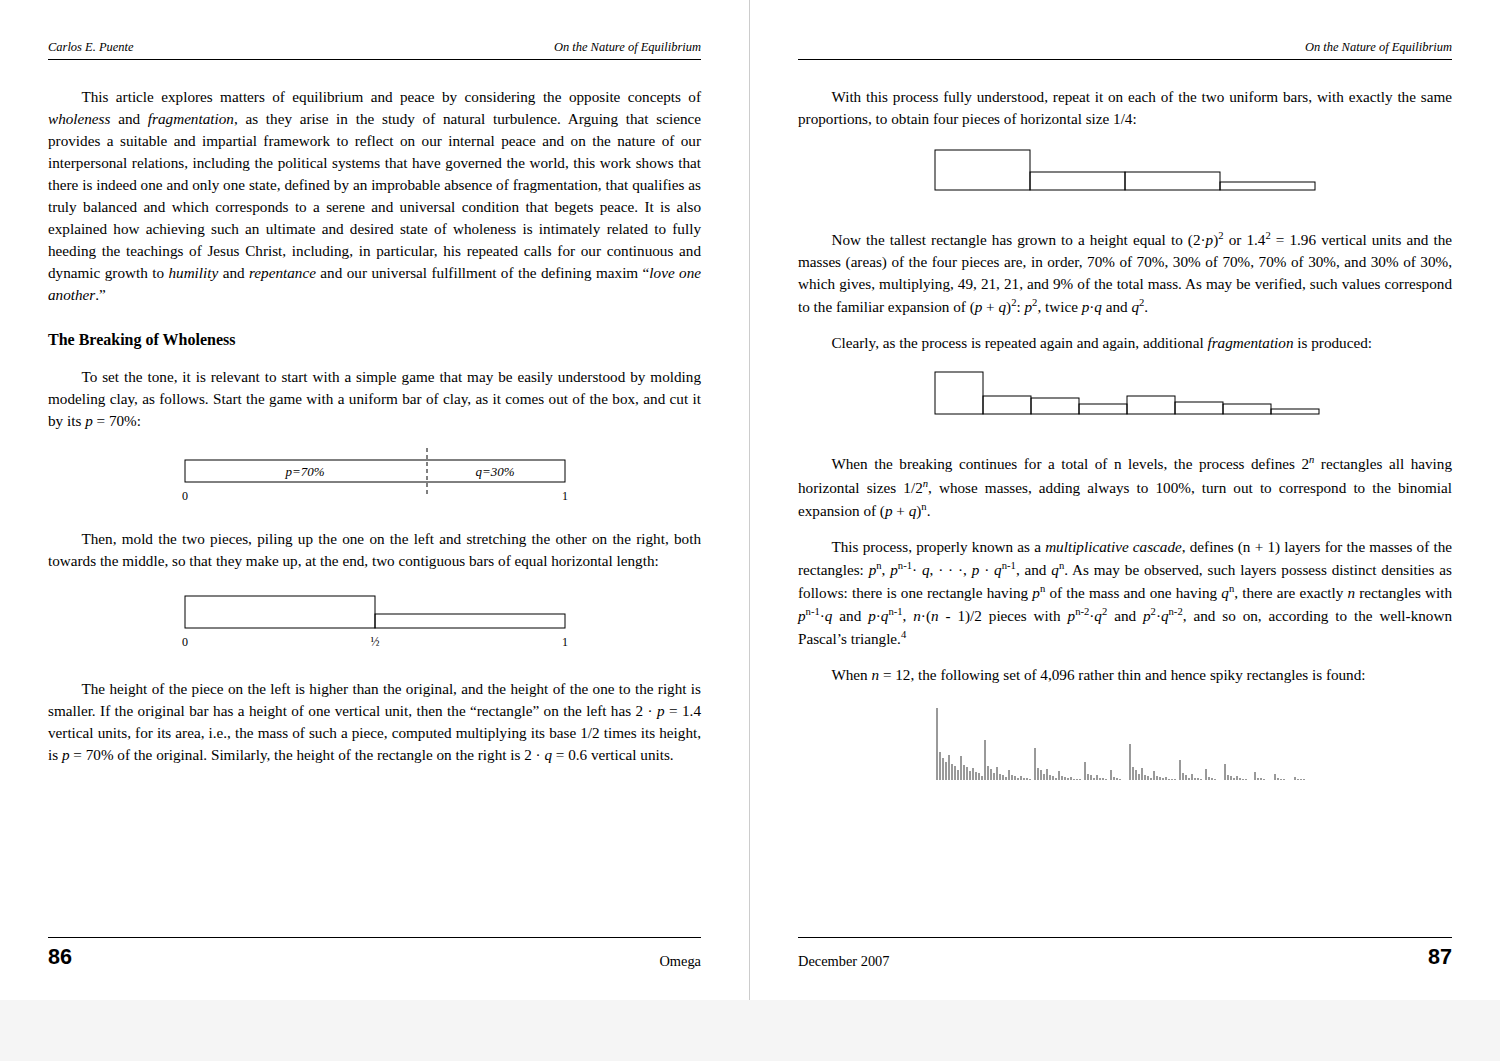Carlos E. Puente On the Nature of Equilibrium
This article explores matters of equilibrium and peace by considering the opposite concepts of wholeness and fragmentation, as they arise in the study of natural turbulence. Arguing that science provides a suitable and impartial framework to reflect on our internal peace and on the nature of our interpersonal relations, including the political systems that have governed the world, this work shows that there is indeed one and only one state, defined by an improbable absence of fragmentation, that qualifies as truly balanced and which corresponds to a serene and universal condition that begets peace. It is also explained how achieving such an ultimate and desired state of wholeness is intimately related to fully heeding the teachings of Jesus Christ, including, in particular, his repeated calls for our continuous and dynamic growth to humility and repentance and our universal fulfillment of the defining maxim “love one another.”
The Breaking of Wholeness
To set the tone, it is relevant to start with a simple game that may be easily understood by molding modeling clay, as follows. Start the game with a uniform bar of clay, as it comes out of the box, and cut it by its p = 70%:
p=70% q=30% 0 1
Then, mold the two pieces, piling up the one on the left and stretching the other on the right, both towards the middle, so that they make up, at the end, two contiguous bars of equal horizontal length:
0 ½ 1
The height of the piece on the left is higher than the original, and the height of the one to the right is smaller. If the original bar has a height of one vertical unit, then the “rectangle” on the left has 2 · p = 1.4 vertical units, for its area, i.e., the mass of such a piece, computed multiplying its base 1/2 times its height, is p = 70% of the original. Similarly, the height of the rectangle on the right is 2 · q = 0.6 vertical units.
86 Omega
On the Nature of Equilibrium
With this process fully understood, repeat it on each of the two uniform bars, with exactly the same proportions, to obtain four pieces of horizontal size 1/4:
Now the tallest rectangle has grown to a height equal to (2·p)2 or 1.42 = 1.96 vertical units and the masses (areas) of the four pieces are, in order, 70% of 70%, 30% of 70%, 70% of 30%, and 30% of 30%, which gives, multiplying, 49, 21, 21, and 9% of the total mass. As may be verified, such values correspond to the familiar expansion of (p + q)2: p2, twice p·q and q2.
Clearly, as the process is repeated again and again, additional fragmentation is produced:
When the breaking continues for a total of n levels, the process defines 2n rectangles all having horizontal sizes 1/2n, whose masses, adding always to 100%, turn out to correspond to the binomial expansion of (p + q)n.
This process, properly known as a multiplicative cascade, defines (n + 1) layers for the masses of the rectangles: pn, pn-1· q, · · ·, p · qn-1, and qn. As may be observed, such layers possess distinct densities as follows: there is one rectangle having pn of the mass and one having qn, there are exactly n rectangles with pn-1·q and p·qn-1, n·(n - 1)/2 pieces with pn-2·q2 and p2·qn-2, and so on, according to the well-known Pascal’s triangle.4
When n = 12, the following set of 4,096 rather thin and hence spiky rectangles is found:
December 2007 87